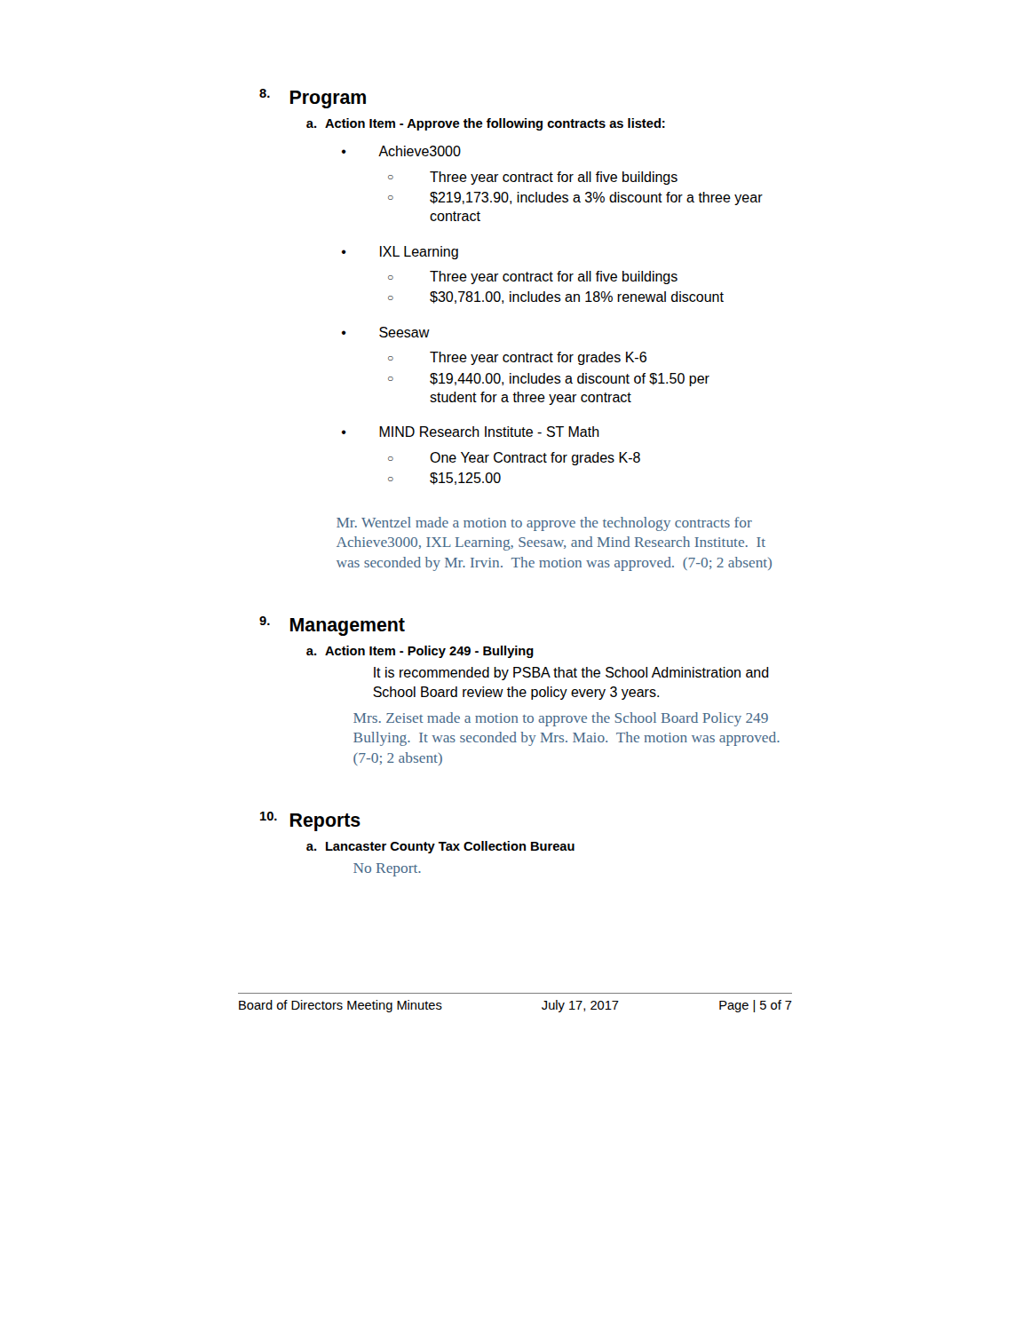8. Program
a. Action Item - Approve the following contracts as listed:
Achieve3000
Three year contract for all five buildings
$219,173.90, includes a 3% discount for a three year contract
IXL Learning
Three year contract for all five buildings
$30,781.00, includes an 18% renewal discount
Seesaw
Three year contract for grades K-6
$19,440.00, includes a discount of $1.50 per student for a three year contract
MIND Research Institute - ST Math
One Year Contract for grades K-8
$15,125.00
Mr. Wentzel made a motion to approve the technology contracts for Achieve3000, IXL Learning, Seesaw, and Mind Research Institute. It was seconded by Mr. Irvin. The motion was approved. (7-0; 2 absent)
9. Management
a. Action Item - Policy 249 - Bullying
It is recommended by PSBA that the School Administration and School Board review the policy every 3 years.
Mrs. Zeiset made a motion to approve the School Board Policy 249 Bullying. It was seconded by Mrs. Maio. The motion was approved. (7-0; 2 absent)
10. Reports
a. Lancaster County Tax Collection Bureau
No Report.
Board of Directors Meeting Minutes
July 17, 2017
Page | 5 of 7